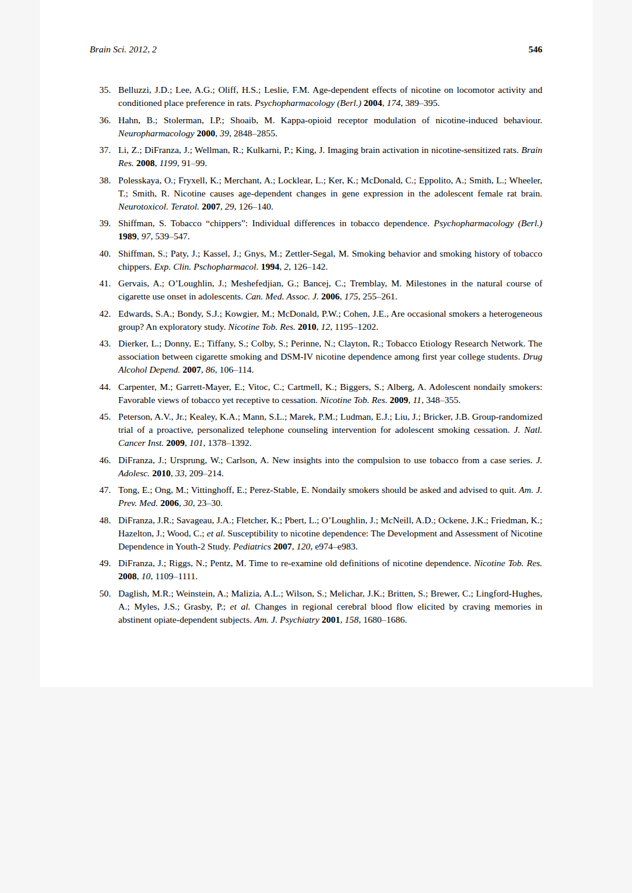Brain Sci. 2012, 2
546
35. Belluzzi, J.D.; Lee, A.G.; Oliff, H.S.; Leslie, F.M. Age-dependent effects of nicotine on locomotor activity and conditioned place preference in rats. Psychopharmacology (Berl.) 2004, 174, 389–395.
36. Hahn, B.; Stolerman, I.P.; Shoaib, M. Kappa-opioid receptor modulation of nicotine-induced behaviour. Neuropharmacology 2000, 39, 2848–2855.
37. Li, Z.; DiFranza, J.; Wellman, R.; Kulkarni, P.; King, J. Imaging brain activation in nicotine-sensitized rats. Brain Res. 2008, 1199, 91–99.
38. Polesskaya, O.; Fryxell, K.; Merchant, A.; Locklear, L.; Ker, K.; McDonald, C.; Eppolito, A.; Smith, L.; Wheeler, T.; Smith, R. Nicotine causes age-dependent changes in gene expression in the adolescent female rat brain. Neurotoxicol. Teratol. 2007, 29, 126–140.
39. Shiffman, S. Tobacco “chippers”: Individual differences in tobacco dependence. Psychopharmacology (Berl.) 1989, 97, 539–547.
40. Shiffman, S.; Paty, J.; Kassel, J.; Gnys, M.; Zettler-Segal, M. Smoking behavior and smoking history of tobacco chippers. Exp. Clin. Pschopharmacol. 1994, 2, 126–142.
41. Gervais, A.; O’Loughlin, J.; Meshefedjian, G.; Bancej, C.; Tremblay, M. Milestones in the natural course of cigarette use onset in adolescents. Can. Med. Assoc. J. 2006, 175, 255–261.
42. Edwards, S.A.; Bondy, S.J.; Kowgier, M.; McDonald, P.W.; Cohen, J.E., Are occasional smokers a heterogeneous group? An exploratory study. Nicotine Tob. Res. 2010, 12, 1195–1202.
43. Dierker, L.; Donny, E.; Tiffany, S.; Colby, S.; Perinne, N.; Clayton, R.; Tobacco Etiology Research Network. The association between cigarette smoking and DSM-IV nicotine dependence among first year college students. Drug Alcohol Depend. 2007, 86, 106–114.
44. Carpenter, M.; Garrett-Mayer, E.; Vitoc, C.; Cartmell, K.; Biggers, S.; Alberg, A. Adolescent nondaily smokers: Favorable views of tobacco yet receptive to cessation. Nicotine Tob. Res. 2009, 11, 348–355.
45. Peterson, A.V., Jr.; Kealey, K.A.; Mann, S.L.; Marek, P.M.; Ludman, E.J.; Liu, J.; Bricker, J.B. Group-randomized trial of a proactive, personalized telephone counseling intervention for adolescent smoking cessation. J. Natl. Cancer Inst. 2009, 101, 1378–1392.
46. DiFranza, J.; Ursprung, W.; Carlson, A. New insights into the compulsion to use tobacco from a case series. J. Adolesc. 2010, 33, 209–214.
47. Tong, E.; Ong, M.; Vittinghoff, E.; Perez-Stable, E. Nondaily smokers should be asked and advised to quit. Am. J. Prev. Med. 2006, 30, 23–30.
48. DiFranza, J.R.; Savageau, J.A.; Fletcher, K.; Pbert, L.; O’Loughlin, J.; McNeill, A.D.; Ockene, J.K.; Friedman, K.; Hazelton, J.; Wood, C.; et al. Susceptibility to nicotine dependence: The Development and Assessment of Nicotine Dependence in Youth-2 Study. Pediatrics 2007, 120, e974–e983.
49. DiFranza, J.; Riggs, N.; Pentz, M. Time to re-examine old definitions of nicotine dependence. Nicotine Tob. Res. 2008, 10, 1109–1111.
50. Daglish, M.R.; Weinstein, A.; Malizia, A.L.; Wilson, S.; Melichar, J.K.; Britten, S.; Brewer, C.; Lingford-Hughes, A.; Myles, J.S.; Grasby, P.; et al. Changes in regional cerebral blood flow elicited by craving memories in abstinent opiate-dependent subjects. Am. J. Psychiatry 2001, 158, 1680–1686.